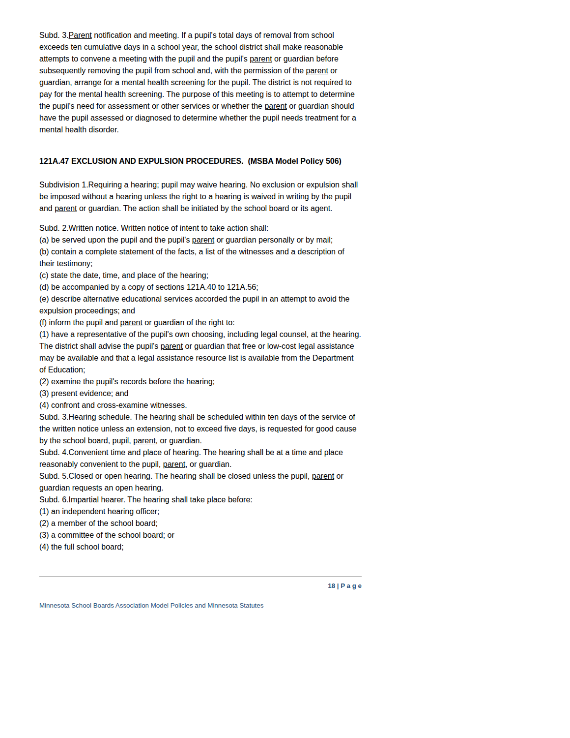Subd. 3.Parent notification and meeting. If a pupil's total days of removal from school exceeds ten cumulative days in a school year, the school district shall make reasonable attempts to convene a meeting with the pupil and the pupil's parent or guardian before subsequently removing the pupil from school and, with the permission of the parent or guardian, arrange for a mental health screening for the pupil. The district is not required to pay for the mental health screening. The purpose of this meeting is to attempt to determine the pupil's need for assessment or other services or whether the parent or guardian should have the pupil assessed or diagnosed to determine whether the pupil needs treatment for a mental health disorder.
121A.47 EXCLUSION AND EXPULSION PROCEDURES. (MSBA Model Policy 506)
Subdivision 1.Requiring a hearing; pupil may waive hearing. No exclusion or expulsion shall be imposed without a hearing unless the right to a hearing is waived in writing by the pupil and parent or guardian. The action shall be initiated by the school board or its agent.
Subd. 2.Written notice. Written notice of intent to take action shall:
(a) be served upon the pupil and the pupil's parent or guardian personally or by mail;
(b) contain a complete statement of the facts, a list of the witnesses and a description of their testimony;
(c) state the date, time, and place of the hearing;
(d) be accompanied by a copy of sections 121A.40 to 121A.56;
(e) describe alternative educational services accorded the pupil in an attempt to avoid the expulsion proceedings; and
(f) inform the pupil and parent or guardian of the right to:
(1) have a representative of the pupil's own choosing, including legal counsel, at the hearing. The district shall advise the pupil's parent or guardian that free or low-cost legal assistance may be available and that a legal assistance resource list is available from the Department of Education;
(2) examine the pupil's records before the hearing;
(3) present evidence; and
(4) confront and cross-examine witnesses.
Subd. 3.Hearing schedule. The hearing shall be scheduled within ten days of the service of the written notice unless an extension, not to exceed five days, is requested for good cause by the school board, pupil, parent, or guardian.
Subd. 4.Convenient time and place of hearing. The hearing shall be at a time and place reasonably convenient to the pupil, parent, or guardian.
Subd. 5.Closed or open hearing. The hearing shall be closed unless the pupil, parent or guardian requests an open hearing.
Subd. 6.Impartial hearer. The hearing shall take place before:
(1) an independent hearing officer;
(2) a member of the school board;
(3) a committee of the school board; or
(4) the full school board;
18 | P a g e
Minnesota School Boards Association Model Policies and Minnesota Statutes